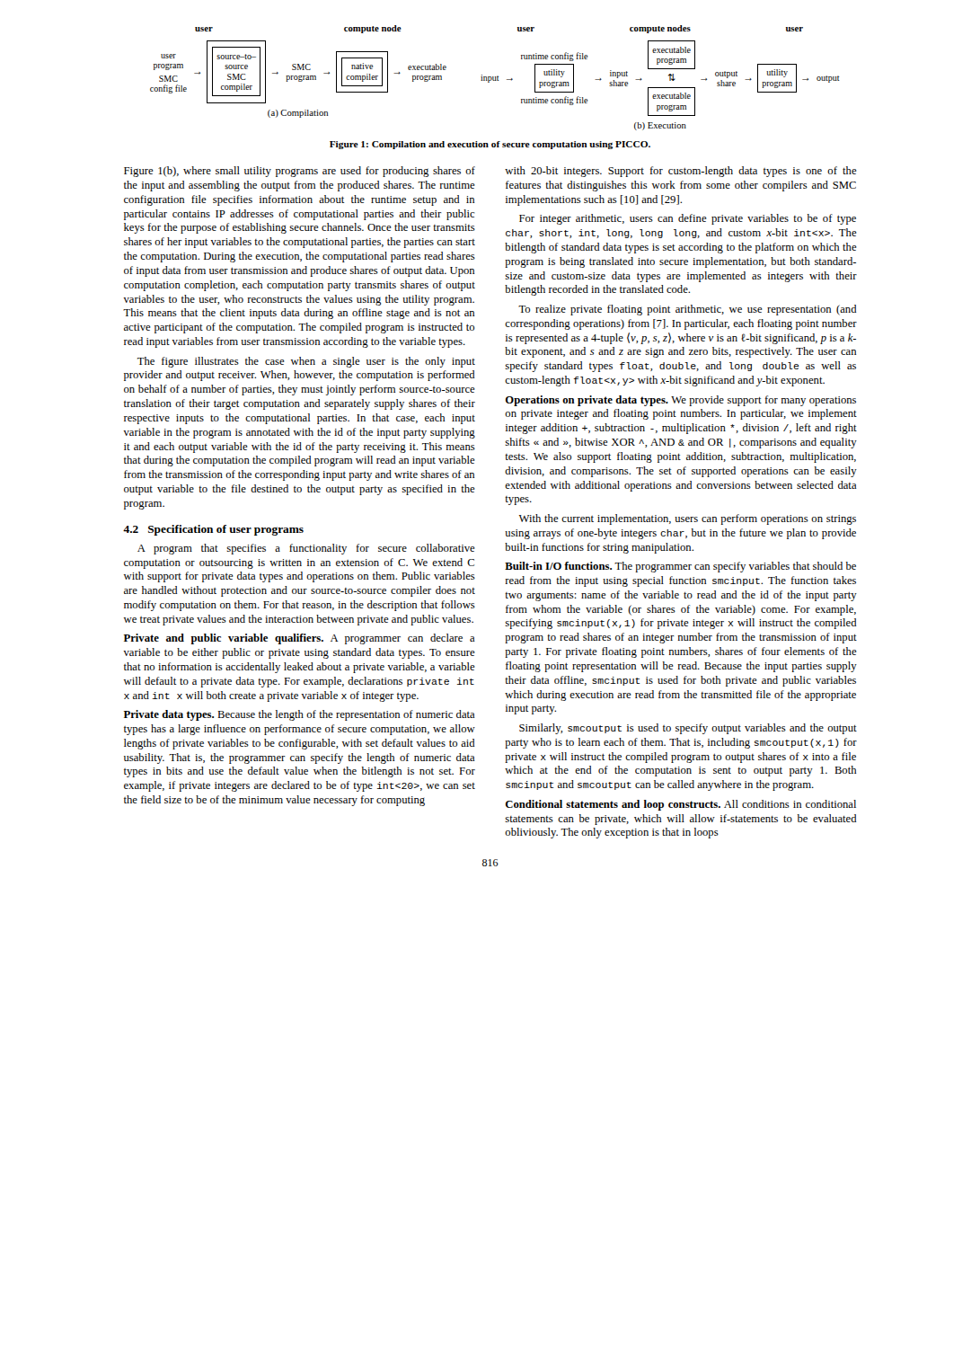user compute node
user
program SMC
config file
→
source–to–
source
SMC
compiler
→ SMC
program →
native
compiler
→ executable
program
(a) Compilation
user compute nodes user
input →
runtime config file utility
program runtime config file
→
input
share
→
executable
program ⇅ executable
program
→
output
share
→ utility
program → output
(b) Execution
Figure 1: Compilation and execution of secure computation using PICCO.
Figure 1(b), where small utility programs are used for producing shares of the input and assembling the output from the produced shares. The runtime configuration file specifies information about the runtime setup and in particular contains IP addresses of computational parties and their public keys for the purpose of establishing secure channels. Once the user transmits shares of her input variables to the computational parties, the parties can start the computation. During the execution, the computational parties read shares of input data from user transmission and produce shares of output data. Upon computation completion, each computation party transmits shares of output variables to the user, who reconstructs the values using the utility program. This means that the client inputs data during an offline stage and is not an active participant of the computation. The compiled program is instructed to read input variables from user transmission according to the variable types.
The figure illustrates the case when a single user is the only input provider and output receiver. When, however, the computation is performed on behalf of a number of parties, they must jointly perform source-to-source translation of their target computation and separately supply shares of their respective inputs to the computational parties. In that case, each input variable in the program is annotated with the id of the input party supplying it and each output variable with the id of the party receiving it. This means that during the computation the compiled program will read an input variable from the transmission of the corresponding input party and write shares of an output variable to the file destined to the output party as specified in the program.
4.2 Specification of user programs
A program that specifies a functionality for secure collaborative computation or outsourcing is written in an extension of C. We extend C with support for private data types and operations on them. Public variables are handled without protection and our source-to-source compiler does not modify computation on them. For that reason, in the description that follows we treat private values and the interaction between private and public values.
Private and public variable qualifiers. A programmer can declare a variable to be either public or private using standard data types. To ensure that no information is accidentally leaked about a private variable, a variable will default to a private data type. For example, declarations private int x and int x will both create a private variable x of integer type.
Private data types. Because the length of the representation of numeric data types has a large influence on performance of secure computation, we allow lengths of private variables to be configurable, with set default values to aid usability. That is, the programmer can specify the length of numeric data types in bits and use the default value when the bitlength is not set. For example, if private integers are declared to be of type int<20>, we can set the field size to be of the minimum value necessary for computing
with 20-bit integers. Support for custom-length data types is one of the features that distinguishes this work from some other compilers and SMC implementations such as [10] and [29].
For integer arithmetic, users can define private variables to be of type char, short, int, long, long long, and custom x-bit int<x>. The bitlength of standard data types is set according to the platform on which the program is being translated into secure implementation, but both standard-size and custom-size data types are implemented as integers with their bitlength recorded in the translated code.
To realize private floating point arithmetic, we use representation (and corresponding operations) from [7]. In particular, each floating point number is represented as a 4-tuple ⟨v, p, s, z⟩, where v is an ℓ-bit significand, p is a k-bit exponent, and s and z are sign and zero bits, respectively. The user can specify standard types float, double, and long double as well as custom-length float<x,y> with x-bit significand and y-bit exponent.
Operations on private data types. We provide support for many operations on private integer and floating point numbers. In particular, we implement integer addition +, subtraction -, multiplication *, division /, left and right shifts « and », bitwise XOR ^, AND & and OR |, comparisons and equality tests. We also support floating point addition, subtraction, multiplication, division, and comparisons. The set of supported operations can be easily extended with additional operations and conversions between selected data types.
With the current implementation, users can perform operations on strings using arrays of one-byte integers char, but in the future we plan to provide built-in functions for string manipulation.
Built-in I/O functions. The programmer can specify variables that should be read from the input using special function smcinput. The function takes two arguments: name of the variable to read and the id of the input party from whom the variable (or shares of the variable) come. For example, specifying smcinput(x,1) for private integer x will instruct the compiled program to read shares of an integer number from the transmission of input party 1. For private floating point numbers, shares of four elements of the floating point representation will be read. Because the input parties supply their data offline, smcinput is used for both private and public variables which during execution are read from the transmitted file of the appropriate input party.
Similarly, smcoutput is used to specify output variables and the output party who is to learn each of them. That is, including smcoutput(x,1) for private x will instruct the compiled program to output shares of x into a file which at the end of the computation is sent to output party 1. Both smcinput and smcoutput can be called anywhere in the program.
Conditional statements and loop constructs. All conditions in conditional statements can be private, which will allow if-statements to be evaluated obliviously. The only exception is that in loops
816